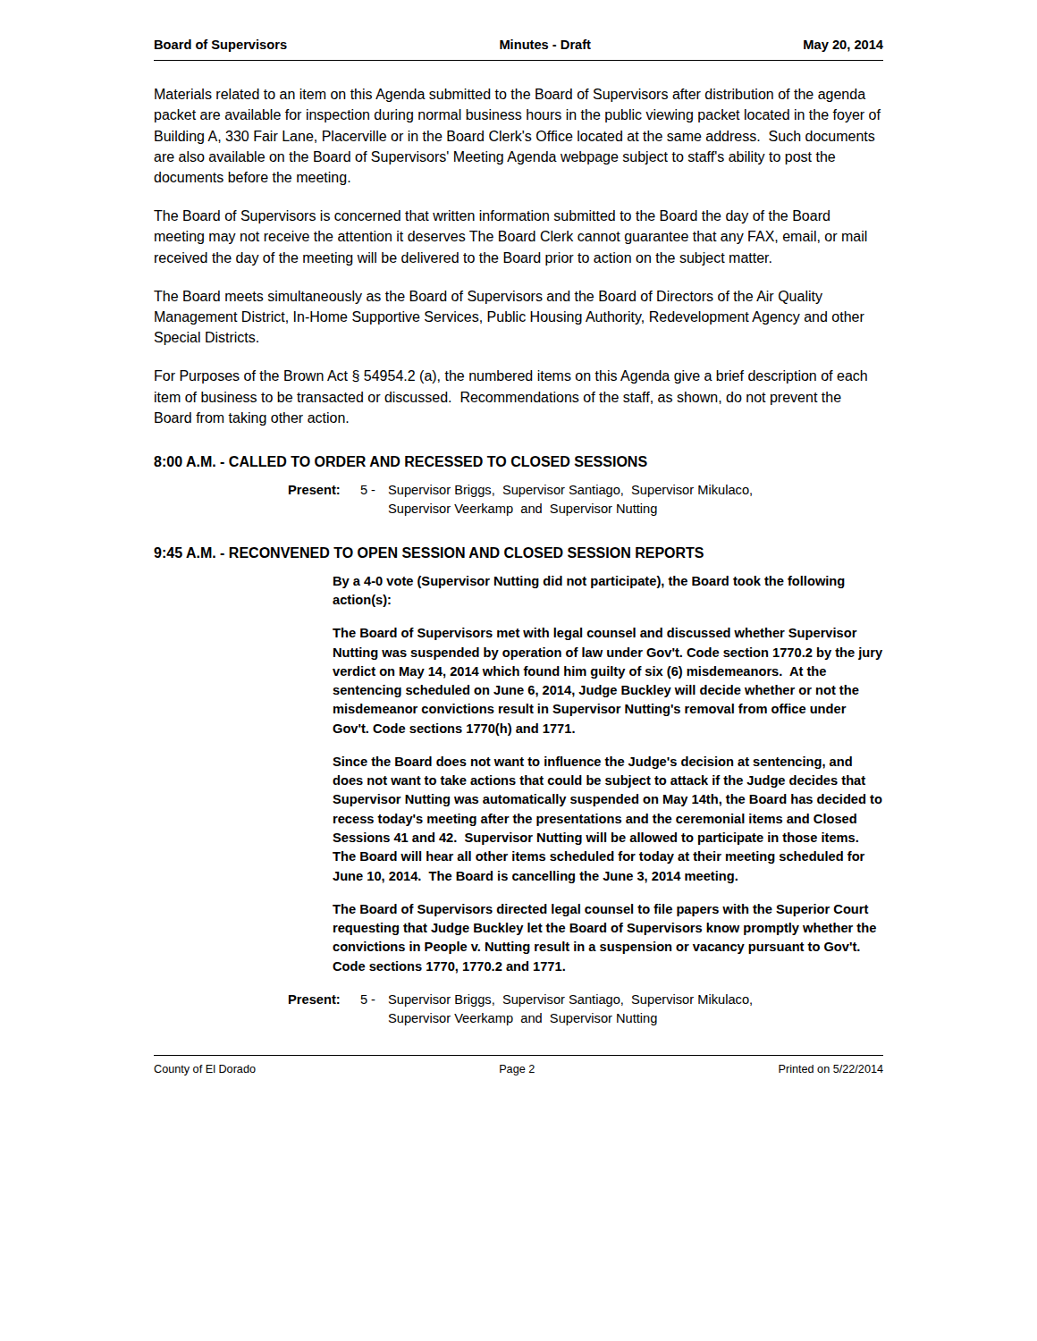Board of Supervisors
Minutes - Draft
May 20, 2014
Materials related to an item on this Agenda submitted to the Board of Supervisors after distribution of the agenda packet are available for inspection during normal business hours in the public viewing packet located in the foyer of Building A, 330 Fair Lane, Placerville or in the Board Clerk's Office located at the same address. Such documents are also available on the Board of Supervisors' Meeting Agenda webpage subject to staff's ability to post the documents before the meeting.
The Board of Supervisors is concerned that written information submitted to the Board the day of the Board meeting may not receive the attention it deserves The Board Clerk cannot guarantee that any FAX, email, or mail received the day of the meeting will be delivered to the Board prior to action on the subject matter.
The Board meets simultaneously as the Board of Supervisors and the Board of Directors of the Air Quality Management District, In-Home Supportive Services, Public Housing Authority, Redevelopment Agency and other Special Districts.
For Purposes of the Brown Act § 54954.2 (a), the numbered items on this Agenda give a brief description of each item of business to be transacted or discussed. Recommendations of the staff, as shown, do not prevent the Board from taking other action.
8:00 A.M. - CALLED TO ORDER AND RECESSED TO CLOSED SESSIONS
Present: 5 -Supervisor Briggs, Supervisor Santiago, Supervisor Mikulaco, Supervisor Veerkamp and Supervisor Nutting
9:45 A.M. - RECONVENED TO OPEN SESSION AND CLOSED SESSION REPORTS
By a 4-0 vote (Supervisor Nutting did not participate), the Board took the following action(s):
The Board of Supervisors met with legal counsel and discussed whether Supervisor Nutting was suspended by operation of law under Gov't. Code section 1770.2 by the jury verdict on May 14, 2014 which found him guilty of six (6) misdemeanors. At the sentencing scheduled on June 6, 2014, Judge Buckley will decide whether or not the misdemeanor convictions result in Supervisor Nutting's removal from office under Gov't. Code sections 1770(h) and 1771.
Since the Board does not want to influence the Judge's decision at sentencing, and does not want to take actions that could be subject to attack if the Judge decides that Supervisor Nutting was automatically suspended on May 14th, the Board has decided to recess today's meeting after the presentations and the ceremonial items and Closed Sessions 41 and 42. Supervisor Nutting will be allowed to participate in those items. The Board will hear all other items scheduled for today at their meeting scheduled for June 10, 2014. The Board is cancelling the June 3, 2014 meeting.
The Board of Supervisors directed legal counsel to file papers with the Superior Court requesting that Judge Buckley let the Board of Supervisors know promptly whether the convictions in People v. Nutting result in a suspension or vacancy pursuant to Gov't. Code sections 1770, 1770.2 and 1771.
Present: 5 -Supervisor Briggs, Supervisor Santiago, Supervisor Mikulaco, Supervisor Veerkamp and Supervisor Nutting
County of El Dorado
Page 2
Printed on 5/22/2014